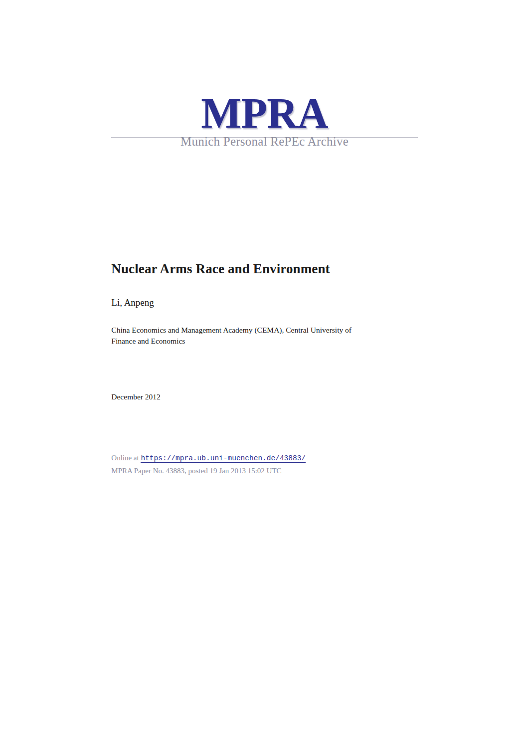MPRA
Munich Personal RePEc Archive
Nuclear Arms Race and Environment
Li, Anpeng
China Economics and Management Academy (CEMA), Central University of Finance and Economics
December 2012
Online at https://mpra.ub.uni-muenchen.de/43883/
MPRA Paper No. 43883, posted 19 Jan 2013 15:02 UTC